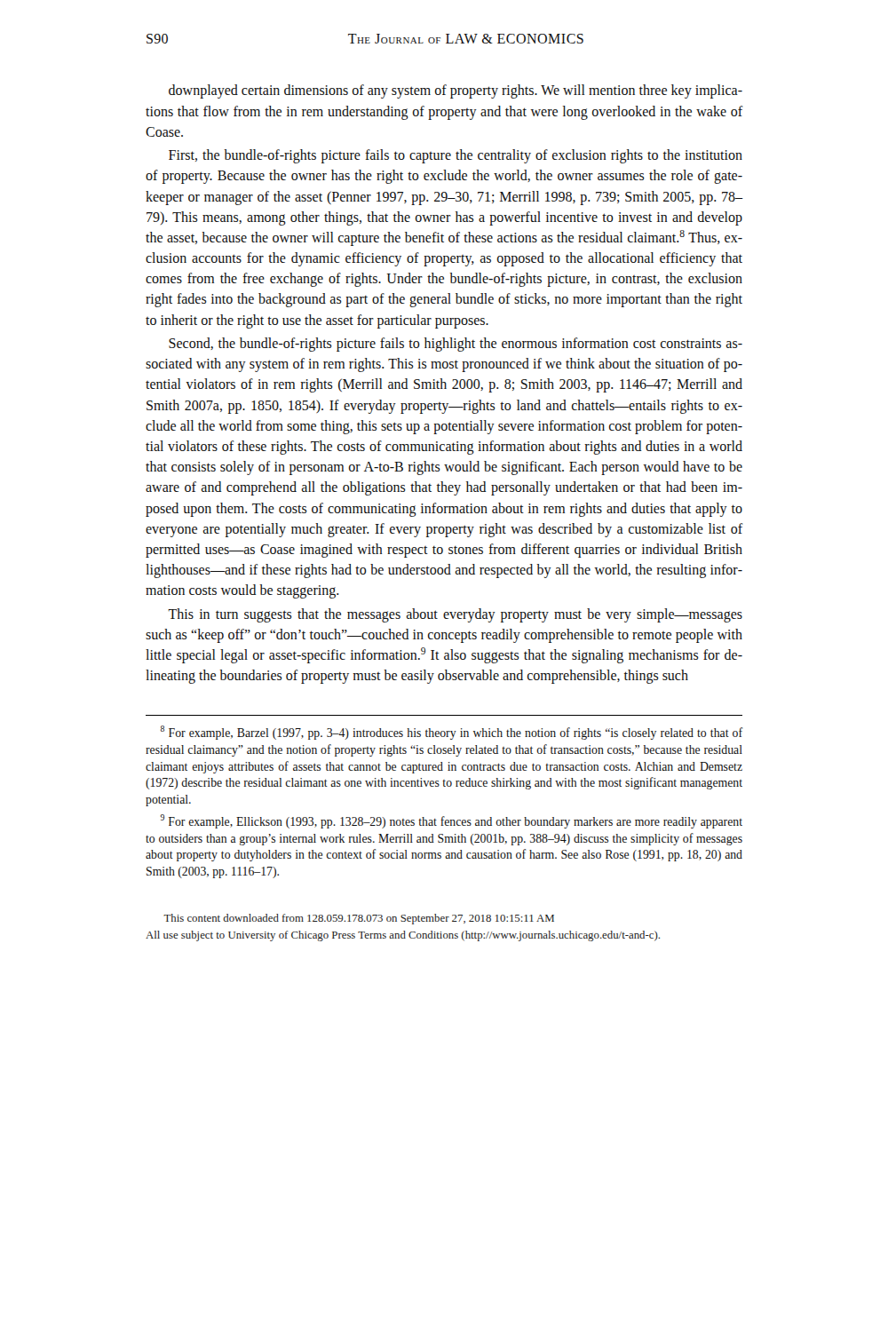S90 The Journal of LAW & ECONOMICS
downplayed certain dimensions of any system of property rights. We will mention three key implications that flow from the in rem understanding of property and that were long overlooked in the wake of Coase.
First, the bundle-of-rights picture fails to capture the centrality of exclusion rights to the institution of property. Because the owner has the right to exclude the world, the owner assumes the role of gatekeeper or manager of the asset (Penner 1997, pp. 29–30, 71; Merrill 1998, p. 739; Smith 2005, pp. 78–79). This means, among other things, that the owner has a powerful incentive to invest in and develop the asset, because the owner will capture the benefit of these actions as the residual claimant.8 Thus, exclusion accounts for the dynamic efficiency of property, as opposed to the allocational efficiency that comes from the free exchange of rights. Under the bundle-of-rights picture, in contrast, the exclusion right fades into the background as part of the general bundle of sticks, no more important than the right to inherit or the right to use the asset for particular purposes.
Second, the bundle-of-rights picture fails to highlight the enormous information cost constraints associated with any system of in rem rights. This is most pronounced if we think about the situation of potential violators of in rem rights (Merrill and Smith 2000, p. 8; Smith 2003, pp. 1146–47; Merrill and Smith 2007a, pp. 1850, 1854). If everyday property—rights to land and chattels—entails rights to exclude all the world from some thing, this sets up a potentially severe information cost problem for potential violators of these rights. The costs of communicating information about rights and duties in a world that consists solely of in personam or A-to-B rights would be significant. Each person would have to be aware of and comprehend all the obligations that they had personally undertaken or that had been imposed upon them. The costs of communicating information about in rem rights and duties that apply to everyone are potentially much greater. If every property right was described by a customizable list of permitted uses—as Coase imagined with respect to stones from different quarries or individual British lighthouses—and if these rights had to be understood and respected by all the world, the resulting information costs would be staggering.
This in turn suggests that the messages about everyday property must be very simple—messages such as “keep off” or “don’t touch”—couched in concepts readily comprehensible to remote people with little special legal or asset-specific information.9 It also suggests that the signaling mechanisms for delineating the boundaries of property must be easily observable and comprehensible, things such
8 For example, Barzel (1997, pp. 3–4) introduces his theory in which the notion of rights “is closely related to that of residual claimancy” and the notion of property rights “is closely related to that of transaction costs,” because the residual claimant enjoys attributes of assets that cannot be captured in contracts due to transaction costs. Alchian and Demsetz (1972) describe the residual claimant as one with incentives to reduce shirking and with the most significant management potential.
9 For example, Ellickson (1993, pp. 1328–29) notes that fences and other boundary markers are more readily apparent to outsiders than a group’s internal work rules. Merrill and Smith (2001b, pp. 388–94) discuss the simplicity of messages about property to dutyholders in the context of social norms and causation of harm. See also Rose (1991, pp. 18, 20) and Smith (2003, pp. 1116–17).
This content downloaded from 128.059.178.073 on September 27, 2018 10:15:11 AM
All use subject to University of Chicago Press Terms and Conditions (http://www.journals.uchicago.edu/t-and-c).